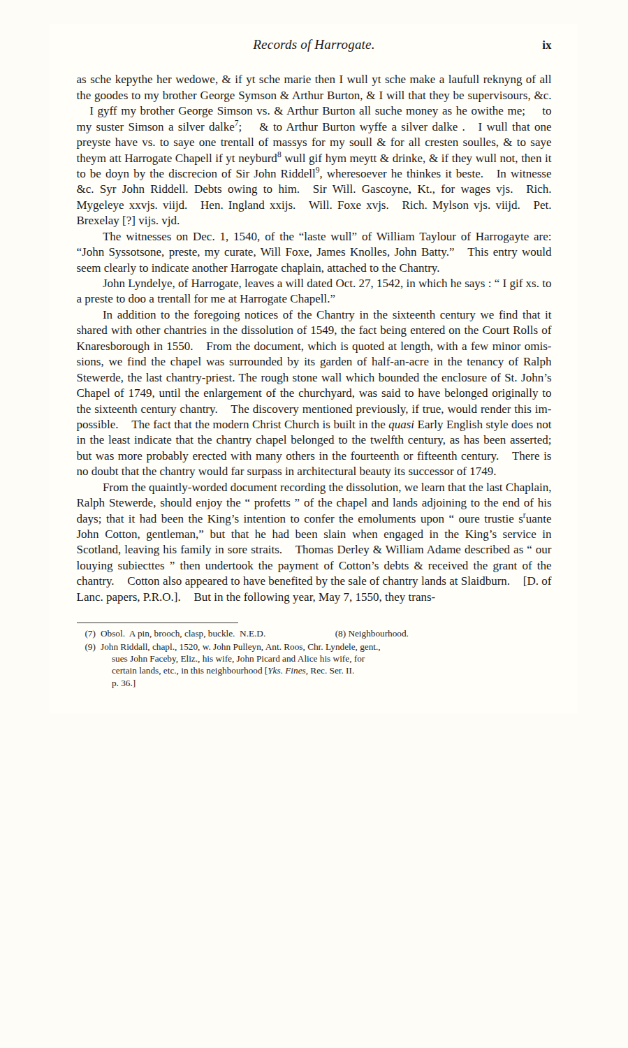Records of Harrogate. ix
as sche kepythe her wedowe, & if yt sche marie then I wull yt sche make a laufull reknyng of all the goodes to my brother George Symson & Arthur Burton, & I will that they be supervisours, &c. I gyff my brother George Simson vs. & Arthur Burton all suche money as he owithe me; to my suster Simson a silver dalke7; & to Arthur Burton wyffe a silver dalke . I wull that one preyste have vs. to saye one trentall of massys for my soull & for all cresten soulles, & to saye theym att Harrogate Chapell if yt neyburd8 wull gif hym meytt & drinke, & if they wull not, then it to be doyn by the discrecion of Sir John Riddell9, wheresoever he thinkes it beste. In witnesse &c. Syr John Riddell. Debts owing to him. Sir Will. Gascoyne, Kt., for wages vjs. Rich. Mygeleye xxvjs. viijd. Hen. Ingland xxijs. Will. Foxe xvjs. Rich. Mylson vjs. viijd. Pet. Brexelay [?] vijs. vjd.
The witnesses on Dec. 1, 1540, of the “laste wull” of William Taylour of Harrogayte are: “John Syssotsone, preste, my curate, Will Foxe, James Knolles, John Batty.” This entry would seem clearly to indicate another Harrogate chaplain, attached to the Chantry.
John Lyndelye, of Harrogate, leaves a will dated Oct. 27, 1542, in which he says : “ I gif xs. to a preste to doo a trentall for me at Harrogate Chapell.”
In addition to the foregoing notices of the Chantry in the sixteenth century we find that it shared with other chantries in the dissolution of 1549, the fact being entered on the Court Rolls of Knaresborough in 1550. From the document, which is quoted at length, with a few minor omissions, we find the chapel was surrounded by its garden of half-an-acre in the tenancy of Ralph Stewerde, the last chantry-priest. The rough stone wall which bounded the enclosure of St. John’s Chapel of 1749, until the enlargement of the churchyard, was said to have belonged originally to the sixteenth century chantry. The discovery mentioned previously, if true, would render this impossible. The fact that the modern Christ Church is built in the quasi Early English style does not in the least indicate that the chantry chapel belonged to the twelfth century, as has been asserted; but was more probably erected with many others in the fourteenth or fifteenth century. There is no doubt that the chantry would far surpass in architectural beauty its successor of 1749.
From the quaintly-worded document recording the dissolution, we learn that the last Chaplain, Ralph Stewerde, should enjoy the “ profetts ” of the chapel and lands adjoining to the end of his days; that it had been the King’s intention to confer the emoluments upon “ oure trustie sruante John Cotton, gentleman,” but that he had been slain when engaged in the King’s service in Scotland, leaving his family in sore straits. Thomas Derley & William Adame described as “ our louying subiecttes ” then undertook the payment of Cotton’s debts & received the grant of the chantry. Cotton also appeared to have benefited by the sale of chantry lands at Slaidburn. [D. of Lanc. papers, P.R.O.]. But in the following year, May 7, 1550, they trans-
(7) Obsol. A pin, brooch, clasp, buckle. N.E.D. (8) Neighbourhood.
(9) John Riddall, chapl., 1520, w. John Pulleyn, Ant. Roos, Chr. Lyndele, gent., sues John Faceby, Eliz., his wife, John Picard and Alice his wife, for certain lands, etc., in this neighbourhood [Yks. Fines, Rec. Ser. II. p. 36.]